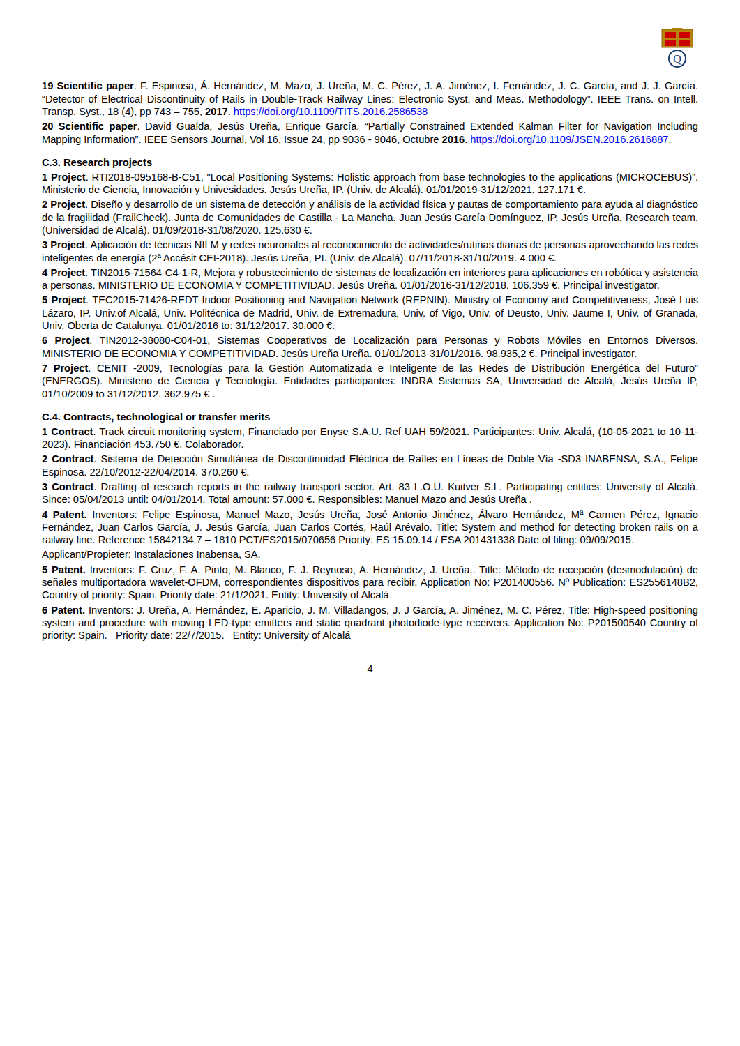Q
19 Scientific paper. F. Espinosa, Á. Hernández, M. Mazo, J. Ureña, M. C. Pérez, J. A. Jiménez, I. Fernández, J. C. García, and J. J. García. “Detector of Electrical Discontinuity of Rails in Double-Track Railway Lines: Electronic Syst. and Meas. Methodology”. IEEE Trans. on Intell. Transp. Syst., 18 (4), pp 743 – 755, 2017. https://doi.org/10.1109/TITS.2016.2586538
20 Scientific paper. David Gualda, Jesús Ureña, Enrique García. “Partially Constrained Extended Kalman Filter for Navigation Including Mapping Information”. IEEE Sensors Journal, Vol 16, Issue 24, pp 9036 - 9046, Octubre 2016. https://doi.org/10.1109/JSEN.2016.2616887.
C.3. Research projects
1 Project. RTI2018-095168-B-C51, "Local Positioning Systems: Holistic approach from base technologies to the applications (MICROCEBUS)”. Ministerio de Ciencia, Innovación y Univesidades. Jesús Ureña, IP. (Univ. de Alcalá). 01/01/2019-31/12/2021. 127.171 €.
2 Project. Diseño y desarrollo de un sistema de detección y análisis de la actividad física y pautas de comportamiento para ayuda al diagnóstico de la fragilidad (FrailCheck). Junta de Comunidades de Castilla - La Mancha. Juan Jesús García Domínguez, IP, Jesús Ureña, Research team. (Universidad de Alcalá). 01/09/2018-31/08/2020. 125.630 €.
3 Project. Aplicación de técnicas NILM y redes neuronales al reconocimiento de actividades/rutinas diarias de personas aprovechando las redes inteligentes de energía (2ª Accésit CEI-2018). Jesús Ureña, PI. (Univ. de Alcalá). 07/11/2018-31/10/2019. 4.000 €.
4 Project. TIN2015-71564-C4-1-R, Mejora y robustecimiento de sistemas de localización en interiores para aplicaciones en robótica y asistencia a personas. MINISTERIO DE ECONOMIA Y COMPETITIVIDAD. Jesús Ureña. 01/01/2016-31/12/2018. 106.359 €. Principal investigator.
5 Project. TEC2015-71426-REDT Indoor Positioning and Navigation Network (REPNIN). Ministry of Economy and Competitiveness, José Luis Lázaro, IP. Univ.of Alcalá, Univ. Politécnica de Madrid, Univ. de Extremadura, Univ. of Vigo, Univ. of Deusto, Univ. Jaume I, Univ. of Granada, Univ. Oberta de Catalunya. 01/01/2016 to: 31/12/2017. 30.000 €.
6 Project. TIN2012-38080-C04-01, Sistemas Cooperativos de Localización para Personas y Robots Móviles en Entornos Diversos. MINISTERIO DE ECONOMIA Y COMPETITIVIDAD. Jesús Ureña Ureña. 01/01/2013-31/01/2016. 98.935,2 €. Principal investigator.
7 Project. CENIT -2009, Tecnologías para la Gestión Automatizada e Inteligente de las Redes de Distribución Energética del Futuro” (ENERGOS). Ministerio de Ciencia y Tecnología. Entidades participantes: INDRA Sistemas SA, Universidad de Alcalá, Jesús Ureña IP, 01/10/2009 to 31/12/2012. 362.975 € .
C.4. Contracts, technological or transfer merits
1 Contract. Track circuit monitoring system, Financiado por Enyse S.A.U. Ref UAH 59/2021. Participantes: Univ. Alcalá, (10-05-2021 to 10-11-2023). Financiación 453.750 €. Colaborador.
2 Contract. Sistema de Detección Simultánea de Discontinuidad Eléctrica de Raíles en Líneas de Doble Vía -SD3 INABENSA, S.A., Felipe Espinosa. 22/10/2012-22/04/2014. 370.260 €.
3 Contract. Drafting of research reports in the railway transport sector. Art. 83 L.O.U. Kuitver S.L. Participating entities: University of Alcalá. Since: 05/04/2013 until: 04/01/2014. Total amount: 57.000 €. Responsibles: Manuel Mazo and Jesús Ureña .
4 Patent. Inventors: Felipe Espinosa, Manuel Mazo, Jesús Ureña, José Antonio Jiménez, Álvaro Hernández, Mª Carmen Pérez, Ignacio Fernández, Juan Carlos García, J. Jesús García, Juan Carlos Cortés, Raúl Arévalo. Title: System and method for detecting broken rails on a railway line. Reference 15842134.7 – 1810 PCT/ES2015/070656 Priority: ES 15.09.14 / ESA 201431338 Date of filing: 09/09/2015.
Applicant/Propieter: Instalaciones Inabensa, SA.
5 Patent. Inventors: F. Cruz, F. A. Pinto, M. Blanco, F. J. Reynoso, A. Hernández, J. Ureña.. Title: Método de recepción (desmodulación) de señales multiportadora wavelet-OFDM, correspondientes dispositivos para recibir. Application No: P201400556. Nº Publication: ES2556148B2, Country of priority: Spain. Priority date: 21/1/2021. Entity: University of Alcalá
6 Patent. Inventors: J. Ureña, A. Hernández, E. Aparicio, J. M. Villadangos, J. J García, A. Jiménez, M. C. Pérez. Title: High-speed positioning system and procedure with moving LED-type emitters and static quadrant photodiode-type receivers. Application No: P201500540 Country of priority: Spain. Priority date: 22/7/2015. Entity: University of Alcalá
4